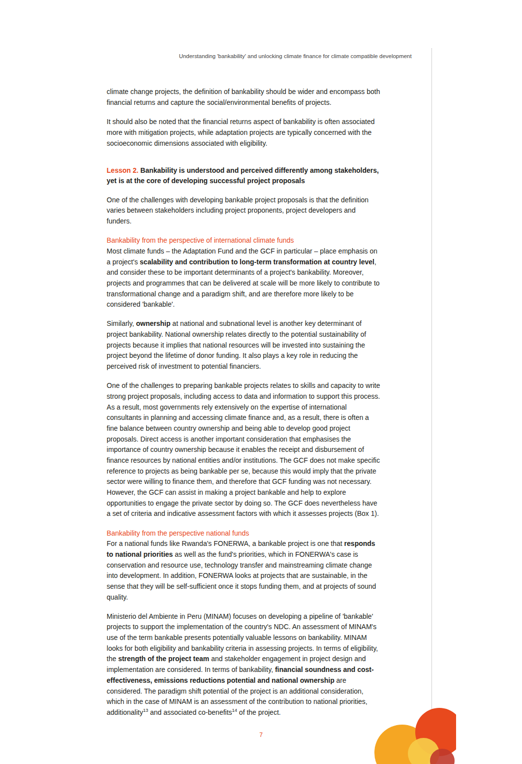Understanding 'bankability' and unlocking climate finance for climate compatible development
climate change projects, the definition of bankability should be wider and encompass both financial returns and capture the social/environmental benefits of projects.
It should also be noted that the financial returns aspect of bankability is often associated more with mitigation projects, while adaptation projects are typically concerned with the socioeconomic dimensions associated with eligibility.
Lesson 2. Bankability is understood and perceived differently among stakeholders, yet is at the core of developing successful project proposals
One of the challenges with developing bankable project proposals is that the definition varies between stakeholders including project proponents, project developers and funders.
Bankability from the perspective of international climate funds
Most climate funds – the Adaptation Fund and the GCF in particular – place emphasis on a project's scalability and contribution to long-term transformation at country level, and consider these to be important determinants of a project's bankability. Moreover, projects and programmes that can be delivered at scale will be more likely to contribute to transformational change and a paradigm shift, and are therefore more likely to be considered 'bankable'.
Similarly, ownership at national and subnational level is another key determinant of project bankability. National ownership relates directly to the potential sustainability of projects because it implies that national resources will be invested into sustaining the project beyond the lifetime of donor funding. It also plays a key role in reducing the perceived risk of investment to potential financiers.
One of the challenges to preparing bankable projects relates to skills and capacity to write strong project proposals, including access to data and information to support this process. As a result, most governments rely extensively on the expertise of international consultants in planning and accessing climate finance and, as a result, there is often a fine balance between country ownership and being able to develop good project proposals. Direct access is another important consideration that emphasises the importance of country ownership because it enables the receipt and disbursement of finance resources by national entities and/or institutions. The GCF does not make specific reference to projects as being bankable per se, because this would imply that the private sector were willing to finance them, and therefore that GCF funding was not necessary. However, the GCF can assist in making a project bankable and help to explore opportunities to engage the private sector by doing so. The GCF does nevertheless have a set of criteria and indicative assessment factors with which it assesses projects (Box 1).
Bankability from the perspective national funds
For a national funds like Rwanda's FONERWA, a bankable project is one that responds to national priorities as well as the fund's priorities, which in FONERWA's case is conservation and resource use, technology transfer and mainstreaming climate change into development. In addition, FONERWA looks at projects that are sustainable, in the sense that they will be self-sufficient once it stops funding them, and at projects of sound quality.
Ministerio del Ambiente in Peru (MINAM) focuses on developing a pipeline of 'bankable' projects to support the implementation of the country's NDC. An assessment of MINAM's use of the term bankable presents potentially valuable lessons on bankability. MINAM looks for both eligibility and bankability criteria in assessing projects. In terms of eligibility, the strength of the project team and stakeholder engagement in project design and implementation are considered. In terms of bankability, financial soundness and cost-effectiveness, emissions reductions potential and national ownership are considered. The paradigm shift potential of the project is an additional consideration, which in the case of MINAM is an assessment of the contribution to national priorities, additionality13 and associated co-benefits14 of the project.
7